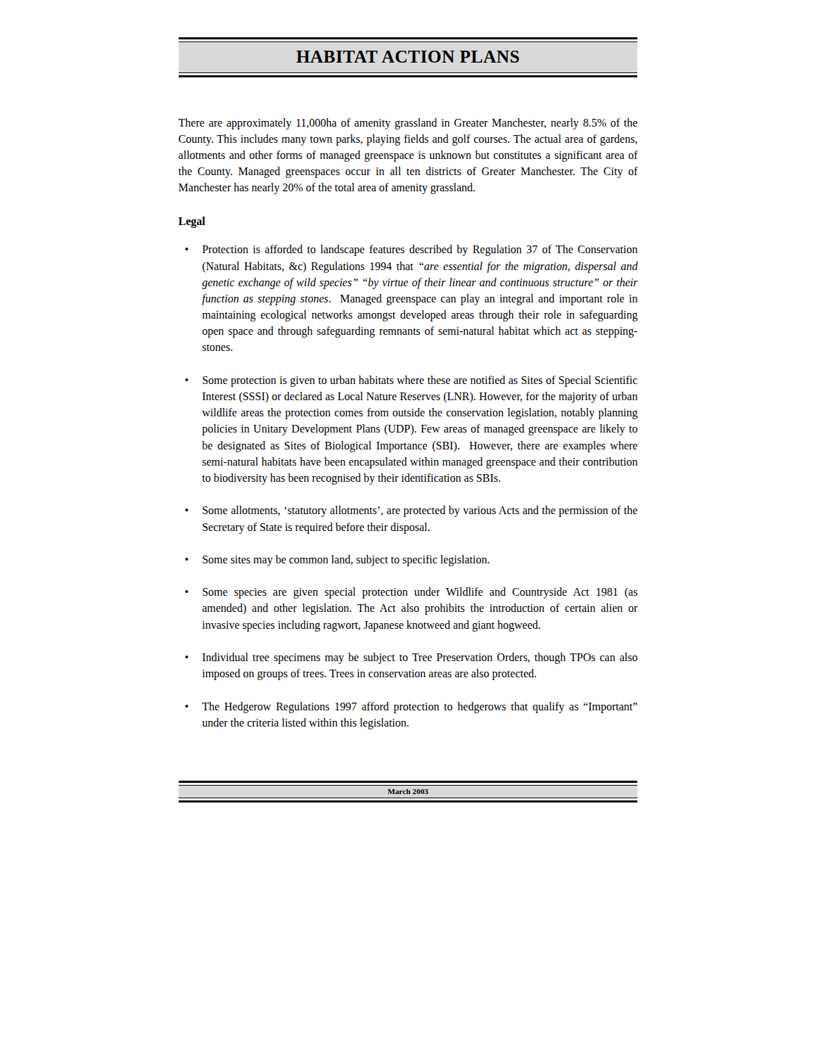HABITAT ACTION PLANS
There are approximately 11,000ha of amenity grassland in Greater Manchester, nearly 8.5% of the County. This includes many town parks, playing fields and golf courses. The actual area of gardens, allotments and other forms of managed greenspace is unknown but constitutes a significant area of the County. Managed greenspaces occur in all ten districts of Greater Manchester. The City of Manchester has nearly 20% of the total area of amenity grassland.
Legal
Protection is afforded to landscape features described by Regulation 37 of The Conservation (Natural Habitats, &c) Regulations 1994 that “are essential for the migration, dispersal and genetic exchange of wild species” “by virtue of their linear and continuous structure” or their function as stepping stones. Managed greenspace can play an integral and important role in maintaining ecological networks amongst developed areas through their role in safeguarding open space and through safeguarding remnants of semi-natural habitat which act as stepping-stones.
Some protection is given to urban habitats where these are notified as Sites of Special Scientific Interest (SSSI) or declared as Local Nature Reserves (LNR). However, for the majority of urban wildlife areas the protection comes from outside the conservation legislation, notably planning policies in Unitary Development Plans (UDP). Few areas of managed greenspace are likely to be designated as Sites of Biological Importance (SBI). However, there are examples where semi-natural habitats have been encapsulated within managed greenspace and their contribution to biodiversity has been recognised by their identification as SBIs.
Some allotments, ‘statutory allotments’, are protected by various Acts and the permission of the Secretary of State is required before their disposal.
Some sites may be common land, subject to specific legislation.
Some species are given special protection under Wildlife and Countryside Act 1981 (as amended) and other legislation. The Act also prohibits the introduction of certain alien or invasive species including ragwort, Japanese knotweed and giant hogweed.
Individual tree specimens may be subject to Tree Preservation Orders, though TPOs can also imposed on groups of trees. Trees in conservation areas are also protected.
The Hedgerow Regulations 1997 afford protection to hedgerows that qualify as “Important” under the criteria listed within this legislation.
March 2003